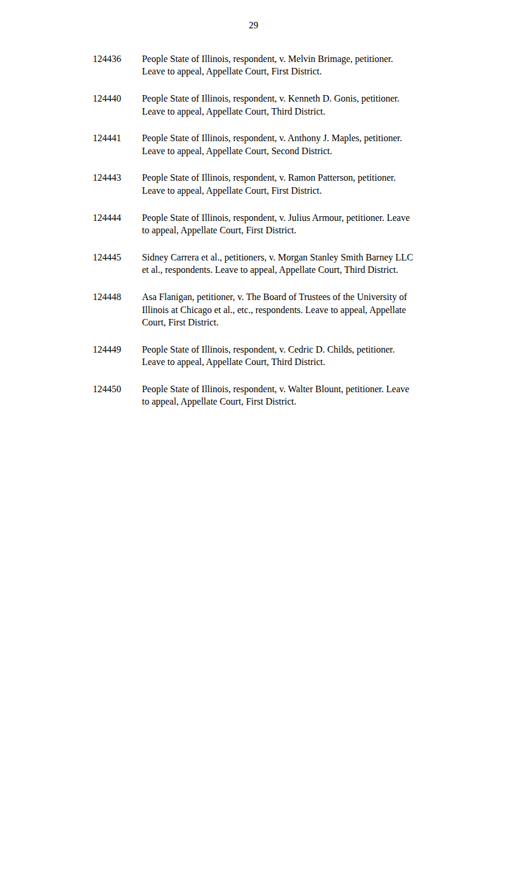29
124436 People State of Illinois, respondent, v. Melvin Brimage, petitioner. Leave to appeal, Appellate Court, First District.
124440 People State of Illinois, respondent, v. Kenneth D. Gonis, petitioner. Leave to appeal, Appellate Court, Third District.
124441 People State of Illinois, respondent, v. Anthony J. Maples, petitioner. Leave to appeal, Appellate Court, Second District.
124443 People State of Illinois, respondent, v. Ramon Patterson, petitioner. Leave to appeal, Appellate Court, First District.
124444 People State of Illinois, respondent, v. Julius Armour, petitioner. Leave to appeal, Appellate Court, First District.
124445 Sidney Carrera et al., petitioners, v. Morgan Stanley Smith Barney LLC et al., respondents. Leave to appeal, Appellate Court, Third District.
124448 Asa Flanigan, petitioner, v. The Board of Trustees of the University of Illinois at Chicago et al., etc., respondents. Leave to appeal, Appellate Court, First District.
124449 People State of Illinois, respondent, v. Cedric D. Childs, petitioner. Leave to appeal, Appellate Court, Third District.
124450 People State of Illinois, respondent, v. Walter Blount, petitioner. Leave to appeal, Appellate Court, First District.